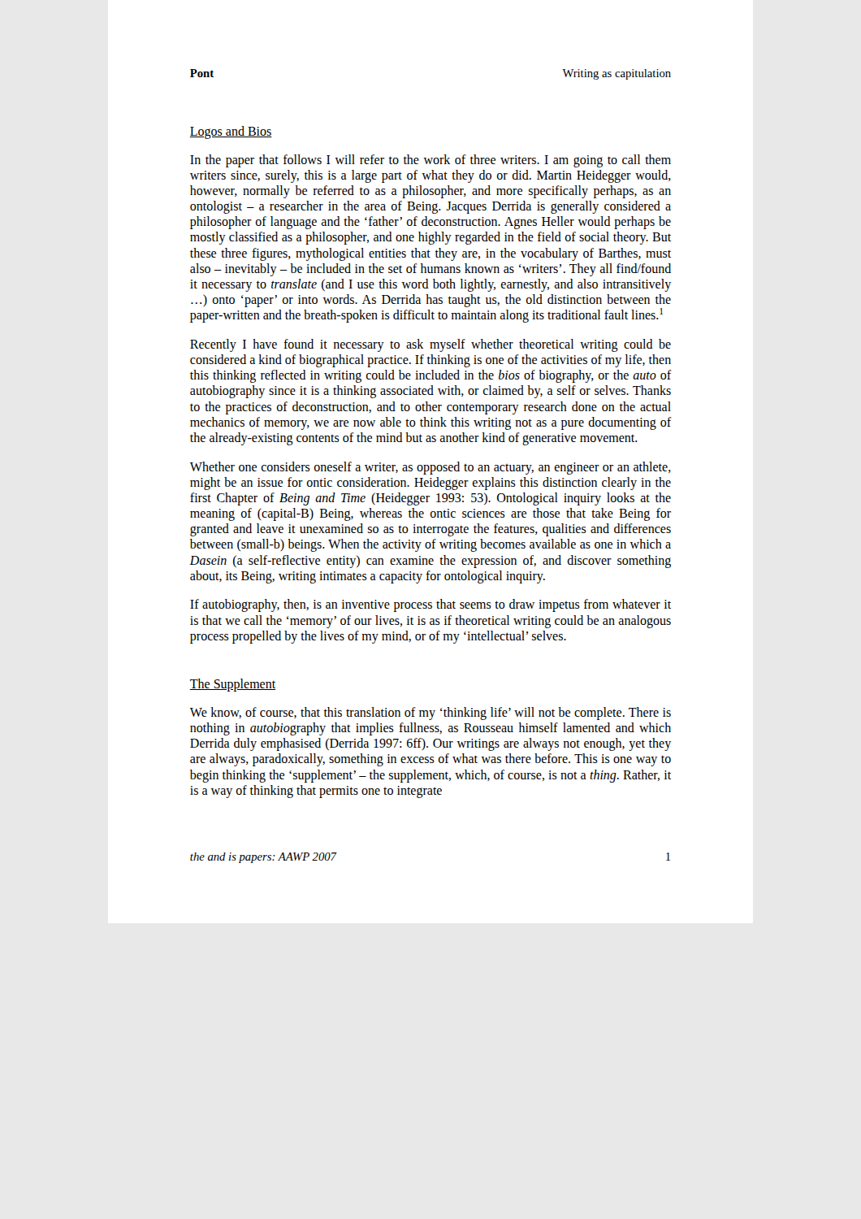Pont Writing as capitulation
Logos and Bios
In the paper that follows I will refer to the work of three writers. I am going to call them writers since, surely, this is a large part of what they do or did. Martin Heidegger would, however, normally be referred to as a philosopher, and more specifically perhaps, as an ontologist – a researcher in the area of Being. Jacques Derrida is generally considered a philosopher of language and the ‘father’ of deconstruction. Agnes Heller would perhaps be mostly classified as a philosopher, and one highly regarded in the field of social theory. But these three figures, mythological entities that they are, in the vocabulary of Barthes, must also – inevitably – be included in the set of humans known as ‘writers’. They all find/found it necessary to translate (and I use this word both lightly, earnestly, and also intransitively …) onto ‘paper’ or into words. As Derrida has taught us, the old distinction between the paper-written and the breath-spoken is difficult to maintain along its traditional fault lines.1
Recently I have found it necessary to ask myself whether theoretical writing could be considered a kind of biographical practice. If thinking is one of the activities of my life, then this thinking reflected in writing could be included in the bios of biography, or the auto of autobiography since it is a thinking associated with, or claimed by, a self or selves. Thanks to the practices of deconstruction, and to other contemporary research done on the actual mechanics of memory, we are now able to think this writing not as a pure documenting of the already-existing contents of the mind but as another kind of generative movement.
Whether one considers oneself a writer, as opposed to an actuary, an engineer or an athlete, might be an issue for ontic consideration. Heidegger explains this distinction clearly in the first Chapter of Being and Time (Heidegger 1993: 53). Ontological inquiry looks at the meaning of (capital-B) Being, whereas the ontic sciences are those that take Being for granted and leave it unexamined so as to interrogate the features, qualities and differences between (small-b) beings. When the activity of writing becomes available as one in which a Dasein (a self-reflective entity) can examine the expression of, and discover something about, its Being, writing intimates a capacity for ontological inquiry.
If autobiography, then, is an inventive process that seems to draw impetus from whatever it is that we call the ‘memory’ of our lives, it is as if theoretical writing could be an analogous process propelled by the lives of my mind, or of my ‘intellectual’ selves.
The Supplement
We know, of course, that this translation of my ‘thinking life’ will not be complete. There is nothing in autobiography that implies fullness, as Rousseau himself lamented and which Derrida duly emphasised (Derrida 1997: 6ff). Our writings are always not enough, yet they are always, paradoxically, something in excess of what was there before. This is one way to begin thinking the ‘supplement’ – the supplement, which, of course, is not a thing. Rather, it is a way of thinking that permits one to integrate
the and is papers: AAWP 2007 1